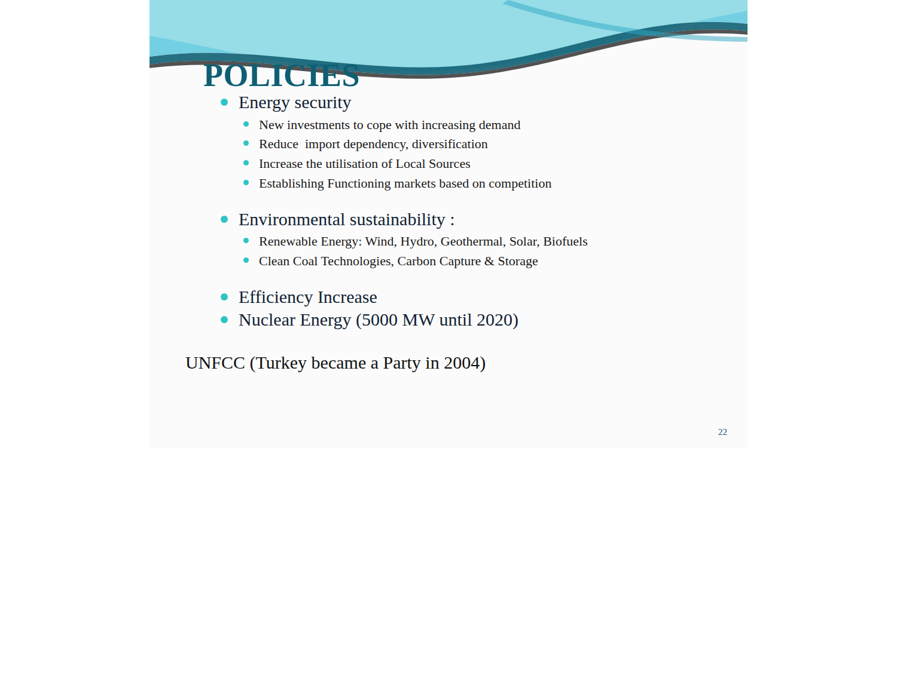POLICIES
Energy security
New investments to cope with increasing demand
Reduce import dependency, diversification
Increase the utilisation of Local Sources
Establishing Functioning markets based on competition
Environmental sustainability :
Renewable Energy: Wind, Hydro, Geothermal, Solar, Biofuels
Clean Coal Technologies, Carbon Capture & Storage
Efficiency Increase
Nuclear Energy (5000 MW until 2020)
UNFCC (Turkey became a Party in 2004)
22